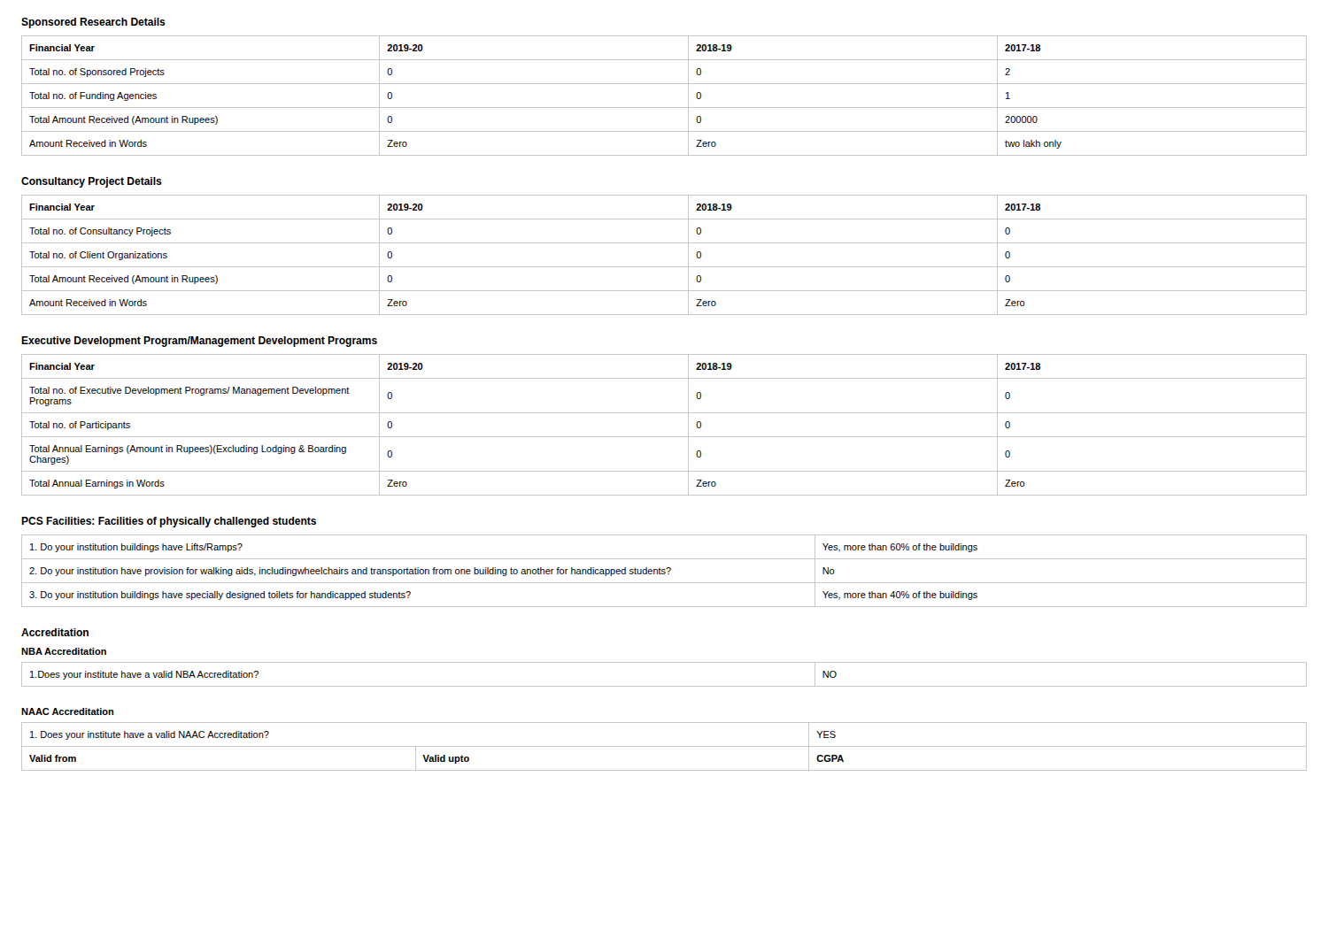Sponsored Research Details
| Financial Year | 2019-20 | 2018-19 | 2017-18 |
| --- | --- | --- | --- |
| Total no. of Sponsored Projects | 0 | 0 | 2 |
| Total no. of Funding Agencies | 0 | 0 | 1 |
| Total Amount Received (Amount in Rupees) | 0 | 0 | 200000 |
| Amount Received in Words | Zero | Zero | two lakh only |
Consultancy Project Details
| Financial Year | 2019-20 | 2018-19 | 2017-18 |
| --- | --- | --- | --- |
| Total no. of Consultancy Projects | 0 | 0 | 0 |
| Total no. of Client Organizations | 0 | 0 | 0 |
| Total Amount Received (Amount in Rupees) | 0 | 0 | 0 |
| Amount Received in Words | Zero | Zero | Zero |
Executive Development Program/Management Development Programs
| Financial Year | 2019-20 | 2018-19 | 2017-18 |
| --- | --- | --- | --- |
| Total no. of Executive Development Programs/ Management Development Programs | 0 | 0 | 0 |
| Total no. of Participants | 0 | 0 | 0 |
| Total Annual Earnings (Amount in Rupees)(Excluding Lodging & Boarding Charges) | 0 | 0 | 0 |
| Total Annual Earnings in Words | Zero | Zero | Zero |
PCS Facilities: Facilities of physically challenged students
| 1. Do your institution buildings have Lifts/Ramps? | Yes, more than 60% of the buildings |
| 2. Do your institution have provision for walking aids, includingwheelchairs and transportation from one building to another for handicapped students? | No |
| 3. Do your institution buildings have specially designed toilets for handicapped students? | Yes, more than 40% of the buildings |
Accreditation
NBA Accreditation
| 1.Does your institute have a valid NBA Accreditation? | NO |
NAAC Accreditation
| 1. Does your institute have a valid NAAC Accreditation? | YES |
| Valid from | Valid upto | CGPA |